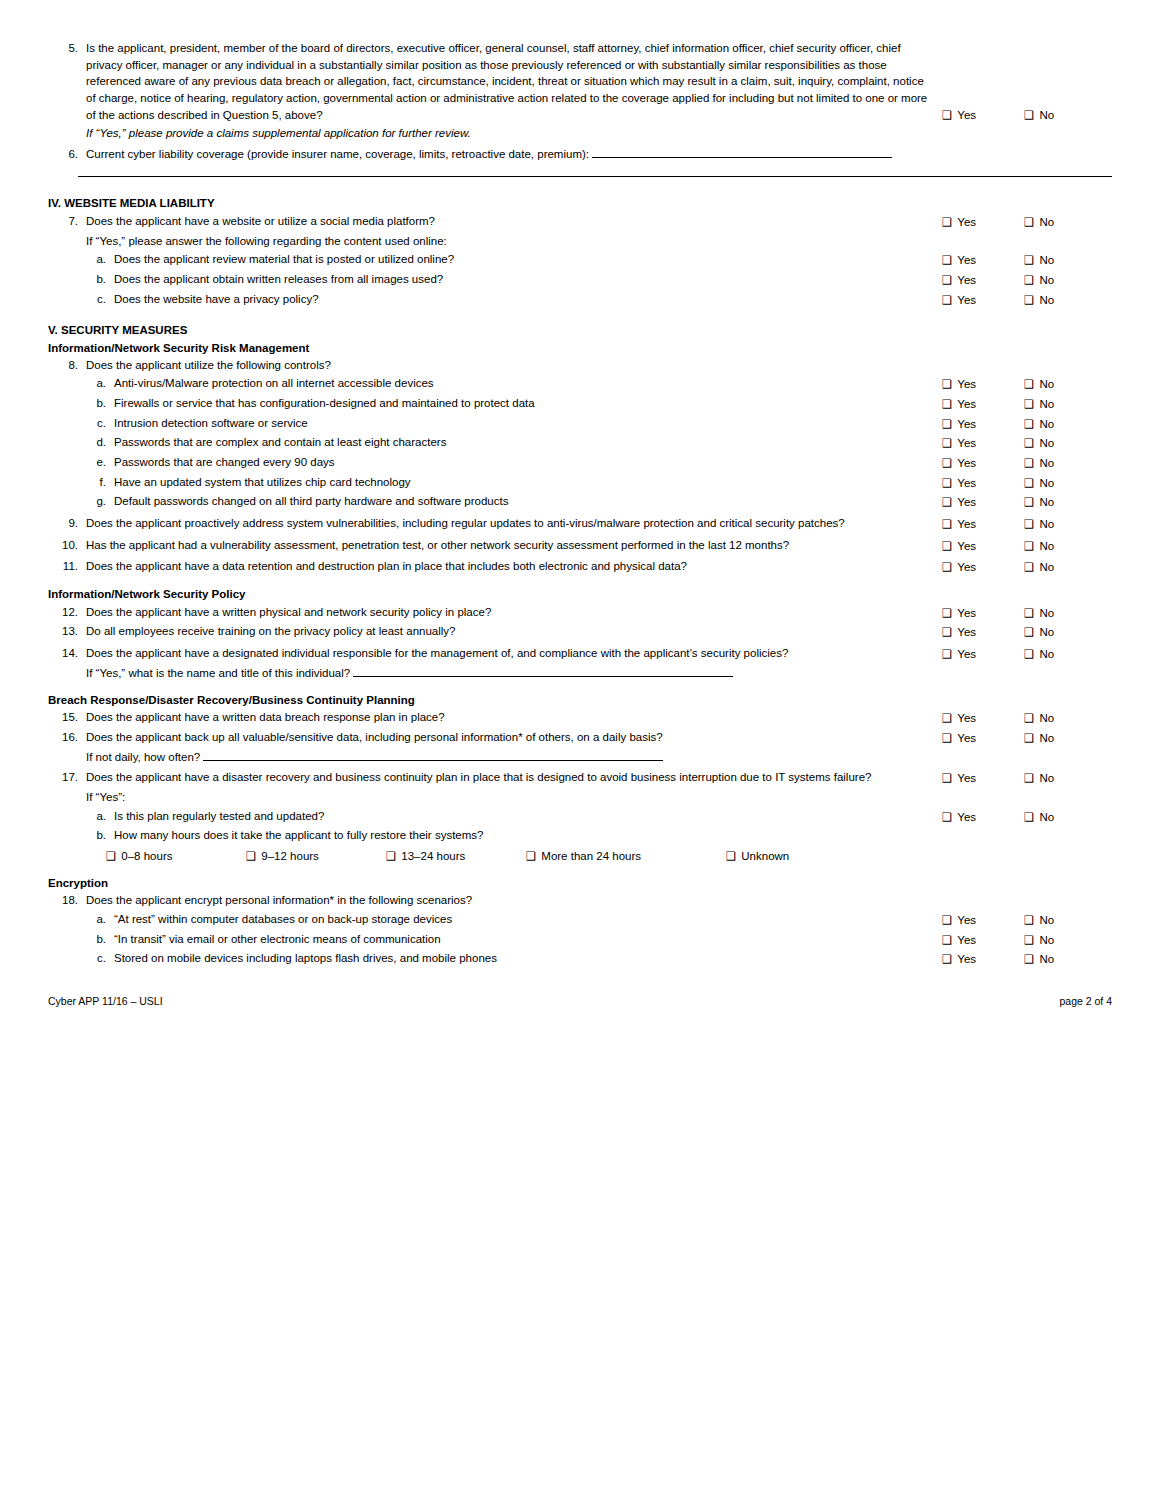5.
Is the applicant, president, member of the board of directors, executive officer, general counsel, staff attorney, chief information officer, chief security officer, chief privacy officer, manager or any individual in a substantially similar position as those previously referenced or with substantially similar responsibilities as those referenced aware of any previous data breach or allegation, fact, circumstance, incident, threat or situation which may result in a claim, suit, inquiry, complaint, notice of charge, notice of hearing, regulatory action, governmental action or administrative action related to the coverage applied for including but not limited to one or more of the actions described in Question 5, above?
❑Yes❑No
If “Yes,” please provide a claims supplemental application for further review.
6.
Current cyber liability coverage (provide insurer name, coverage, limits, retroactive date, premium):
IV. WEBSITE MEDIA LIABILITY
7.
Does the applicant have a website or utilize a social media platform?
❑Yes❑No
If “Yes,” please answer the following regarding the content used online:
a.
Does the applicant review material that is posted or utilized online?
❑Yes❑No
b.
Does the applicant obtain written releases from all images used?
❑Yes❑No
c.
Does the website have a privacy policy?
❑Yes❑No
V. SECURITY MEASURES
Information/Network Security Risk Management
8.
Does the applicant utilize the following controls?
a.
Anti-virus/Malware protection on all internet accessible devices
❑Yes❑No
b.
Firewalls or service that has configuration-designed and maintained to protect data
❑Yes❑No
c.
Intrusion detection software or service
❑Yes❑No
d.
Passwords that are complex and contain at least eight characters
❑Yes❑No
e.
Passwords that are changed every 90 days
❑Yes❑No
f.
Have an updated system that utilizes chip card technology
❑Yes❑No
g.
Default passwords changed on all third party hardware and software products
❑Yes❑No
9.
Does the applicant proactively address system vulnerabilities, including regular updates to anti-virus/malware protection and critical security patches?
❑Yes❑No
10.
Has the applicant had a vulnerability assessment, penetration test, or other network security assessment performed in the last 12 months?
❑Yes❑No
11.
Does the applicant have a data retention and destruction plan in place that includes both electronic and physical data?
❑Yes❑No
Information/Network Security Policy
12.
Does the applicant have a written physical and network security policy in place?
❑Yes❑No
13.
Do all employees receive training on the privacy policy at least annually?
❑Yes❑No
14.
Does the applicant have a designated individual responsible for the management of, and compliance with the applicant’s security policies?
❑Yes❑No
If “Yes,” what is the name and title of this individual?
Breach Response/Disaster Recovery/Business Continuity Planning
15.
Does the applicant have a written data breach response plan in place?
❑Yes❑No
16.
Does the applicant back up all valuable/sensitive data, including personal information* of others, on a daily basis?
❑Yes❑No
If not daily, how often?
17.
Does the applicant have a disaster recovery and business continuity plan in place that is designed to avoid business interruption due to IT systems failure?
❑Yes❑No
If “Yes”:
a.
Is this plan regularly tested and updated?
❑Yes❑No
b.
How many hours does it take the applicant to fully restore their systems?
❑0–8 hours ❑9–12 hours ❑13–24 hours ❑More than 24 hours ❑Unknown
Encryption
18.
Does the applicant encrypt personal information* in the following scenarios?
a.
“At rest” within computer databases or on back-up storage devices
❑Yes❑No
b.
“In transit” via email or other electronic means of communication
❑Yes❑No
c.
Stored on mobile devices including laptops flash drives, and mobile phones
❑Yes❑No
Cyber APP 11/16 – USLI
page 2 of 4